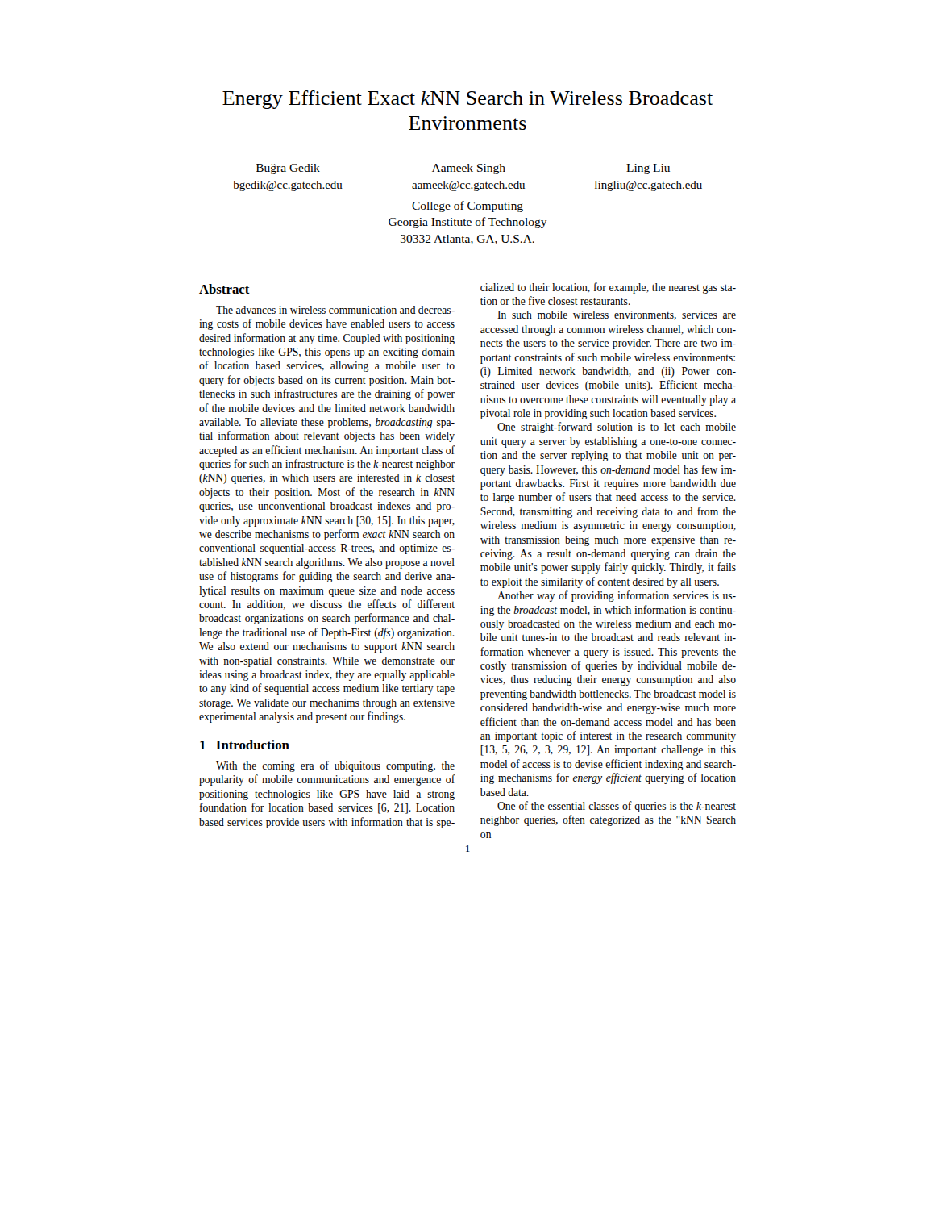Energy Efficient Exact k NN Search in Wireless Broadcast
Environments
| Buğra Gedik | Aameek Singh | Ling Liu |
| bgedik@cc.gatech.edu | aameek@cc.gatech.edu | lingliu@cc.gatech.edu |
College of Computing
Georgia Institute of Technology
30332 Atlanta, GA, U.S.A.
Abstract
The advances in wireless communication and decreasing costs of mobile devices have enabled users to access desired information at any time. Coupled with positioning technologies like GPS, this opens up an exciting domain of location based services, allowing a mobile user to query for objects based on its current position. Main bottlenecks in such infrastructures are the draining of power of the mobile devices and the limited network bandwidth available. To alleviate these problems, broadcasting spatial information about relevant objects has been widely accepted as an efficient mechanism. An important class of queries for such an infrastructure is the k-nearest neighbor (k NN) queries, in which users are interested in k closest objects to their position. Most of the research in k NN queries, use unconventional broadcast indexes and provide only approximate k NN search [30, 15]. In this paper, we describe mechanisms to perform exact k NN search on conventional sequential-access R-trees, and optimize established k NN search algorithms. We also propose a novel use of histograms for guiding the search and derive analytical results on maximum queue size and node access count. In addition, we discuss the effects of different broadcast organizations on search performance and challenge the traditional use of Depth-First (dfs) organization. We also extend our mechanisms to support k NN search with non-spatial constraints. While we demonstrate our ideas using a broadcast index, they are equally applicable to any kind of sequential access medium like tertiary tape storage. We validate our mechanims through an extensive experimental analysis and present our findings.
1 Introduction
With the coming era of ubiquitous computing, the popularity of mobile communications and emergence of positioning technologies like GPS have laid a strong foundation for location based services [6, 21]. Location based services provide users with information that is specialized to their location, for example, the nearest gas station or the five closest restaurants.
In such mobile wireless environments, services are accessed through a common wireless channel, which connects the users to the service provider. There are two important constraints of such mobile wireless environments: (i) Limited network bandwidth, and (ii) Power constrained user devices (mobile units). Efficient mechanisms to overcome these constraints will eventually play a pivotal role in providing such location based services.
One straight-forward solution is to let each mobile unit query a server by establishing a one-to-one connection and the server replying to that mobile unit on per-query basis. However, this on-demand model has few important drawbacks. First it requires more bandwidth due to large number of users that need access to the service. Second, transmitting and receiving data to and from the wireless medium is asymmetric in energy consumption, with transmission being much more expensive than receiving. As a result on-demand querying can drain the mobile unit's power supply fairly quickly. Thirdly, it fails to exploit the similarity of content desired by all users.
Another way of providing information services is using the broadcast model, in which information is continuously broadcasted on the wireless medium and each mobile unit tunes-in to the broadcast and reads relevant information whenever a query is issued. This prevents the costly transmission of queries by individual mobile devices, thus reducing their energy consumption and also preventing bandwidth bottlenecks. The broadcast model is considered bandwidth-wise and energy-wise much more efficient than the on-demand access model and has been an important topic of interest in the research community [13, 5, 26, 2, 3, 29, 12]. An important challenge in this model of access is to devise efficient indexing and searching mechanisms for energy efficient querying of location based data.
One of the essential classes of queries is the k-nearest neighbor queries, often categorized as the "kNN Search on
1